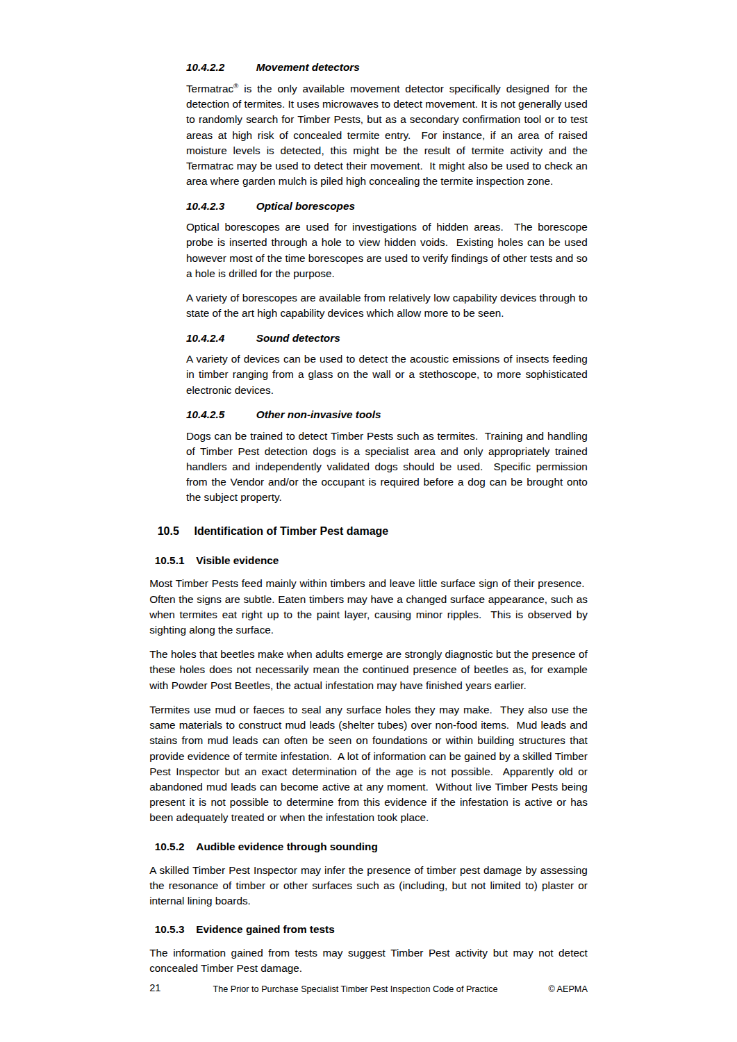10.4.2.2 Movement detectors
Termatrac® is the only available movement detector specifically designed for the detection of termites. It uses microwaves to detect movement. It is not generally used to randomly search for Timber Pests, but as a secondary confirmation tool or to test areas at high risk of concealed termite entry. For instance, if an area of raised moisture levels is detected, this might be the result of termite activity and the Termatrac may be used to detect their movement. It might also be used to check an area where garden mulch is piled high concealing the termite inspection zone.
10.4.2.3 Optical borescopes
Optical borescopes are used for investigations of hidden areas. The borescope probe is inserted through a hole to view hidden voids. Existing holes can be used however most of the time borescopes are used to verify findings of other tests and so a hole is drilled for the purpose.
A variety of borescopes are available from relatively low capability devices through to state of the art high capability devices which allow more to be seen.
10.4.2.4 Sound detectors
A variety of devices can be used to detect the acoustic emissions of insects feeding in timber ranging from a glass on the wall or a stethoscope, to more sophisticated electronic devices.
10.4.2.5 Other non-invasive tools
Dogs can be trained to detect Timber Pests such as termites. Training and handling of Timber Pest detection dogs is a specialist area and only appropriately trained handlers and independently validated dogs should be used. Specific permission from the Vendor and/or the occupant is required before a dog can be brought onto the subject property.
10.5 Identification of Timber Pest damage
10.5.1 Visible evidence
Most Timber Pests feed mainly within timbers and leave little surface sign of their presence. Often the signs are subtle. Eaten timbers may have a changed surface appearance, such as when termites eat right up to the paint layer, causing minor ripples. This is observed by sighting along the surface.
The holes that beetles make when adults emerge are strongly diagnostic but the presence of these holes does not necessarily mean the continued presence of beetles as, for example with Powder Post Beetles, the actual infestation may have finished years earlier.
Termites use mud or faeces to seal any surface holes they may make. They also use the same materials to construct mud leads (shelter tubes) over non-food items. Mud leads and stains from mud leads can often be seen on foundations or within building structures that provide evidence of termite infestation. A lot of information can be gained by a skilled Timber Pest Inspector but an exact determination of the age is not possible. Apparently old or abandoned mud leads can become active at any moment. Without live Timber Pests being present it is not possible to determine from this evidence if the infestation is active or has been adequately treated or when the infestation took place.
10.5.2 Audible evidence through sounding
A skilled Timber Pest Inspector may infer the presence of timber pest damage by assessing the resonance of timber or other surfaces such as (including, but not limited to) plaster or internal lining boards.
10.5.3 Evidence gained from tests
The information gained from tests may suggest Timber Pest activity but may not detect concealed Timber Pest damage.
| 21 | The Prior to Purchase Specialist Timber Pest Inspection Code of Practice | © AEPMA |